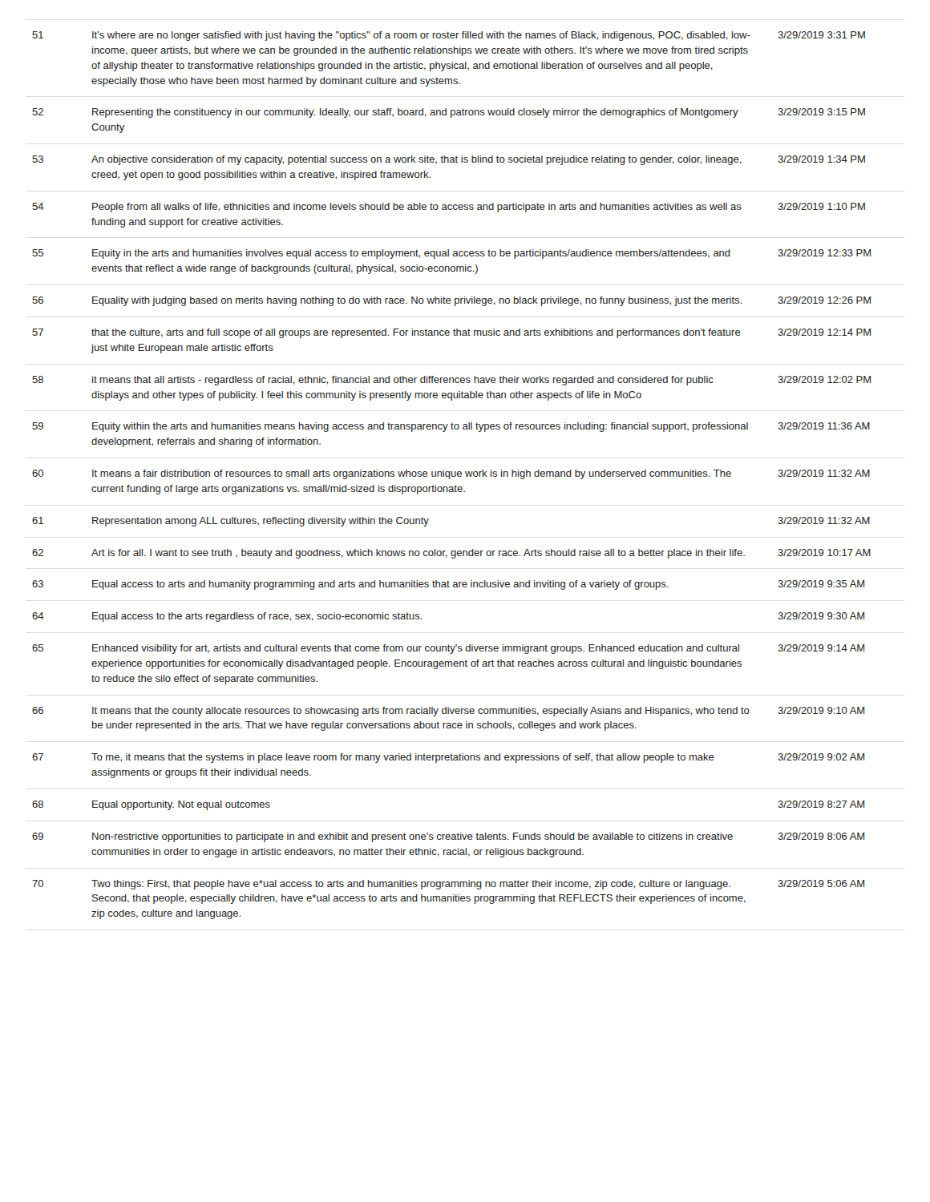| 51 | It's where are no longer satisfied with just having the "optics" of a room or roster filled with the names of Black, indigenous, POC, disabled, low-income, queer artists, but where we can be grounded in the authentic relationships we create with others. It's where we move from tired scripts of allyship theater to transformative relationships grounded in the artistic, physical, and emotional liberation of ourselves and all people, especially those who have been most harmed by dominant culture and systems. | 3/29/2019 3:31 PM |
| 52 | Representing the constituency in our community. Ideally, our staff, board, and patrons would closely mirror the demographics of Montgomery County | 3/29/2019 3:15 PM |
| 53 | An objective consideration of my capacity, potential success on a work site, that is blind to societal prejudice relating to gender, color, lineage, creed, yet open to good possibilities within a creative, inspired framework. | 3/29/2019 1:34 PM |
| 54 | People from all walks of life, ethnicities and income levels should be able to access and participate in arts and humanities activities as well as funding and support for creative activities. | 3/29/2019 1:10 PM |
| 55 | Equity in the arts and humanities involves equal access to employment, equal access to be participants/audience members/attendees, and events that reflect a wide range of backgrounds (cultural, physical, socio-economic.) | 3/29/2019 12:33 PM |
| 56 | Equality with judging based on merits having nothing to do with race. No white privilege, no black privilege, no funny business, just the merits. | 3/29/2019 12:26 PM |
| 57 | that the culture, arts and full scope of all groups are represented. For instance that music and arts exhibitions and performances don't feature just white European male artistic efforts | 3/29/2019 12:14 PM |
| 58 | it means that all artists - regardless of racial, ethnic, financial and other differences have their works regarded and considered for public displays and other types of publicity. I feel this community is presently more equitable than other aspects of life in MoCo | 3/29/2019 12:02 PM |
| 59 | Equity within the arts and humanities means having access and transparency to all types of resources including: financial support, professional development, referrals and sharing of information. | 3/29/2019 11:36 AM |
| 60 | It means a fair distribution of resources to small arts organizations whose unique work is in high demand by underserved communities. The current funding of large arts organizations vs. small/mid-sized is disproportionate. | 3/29/2019 11:32 AM |
| 61 | Representation among ALL cultures, reflecting diversity within the County | 3/29/2019 11:32 AM |
| 62 | Art is for all. I want to see truth , beauty and goodness, which knows no color, gender or race. Arts should raise all to a better place in their life. | 3/29/2019 10:17 AM |
| 63 | Equal access to arts and humanity programming and arts and humanities that are inclusive and inviting of a variety of groups. | 3/29/2019 9:35 AM |
| 64 | Equal access to the arts regardless of race, sex, socio-economic status. | 3/29/2019 9:30 AM |
| 65 | Enhanced visibility for art, artists and cultural events that come from our county's diverse immigrant groups. Enhanced education and cultural experience opportunities for economically disadvantaged people. Encouragement of art that reaches across cultural and linguistic boundaries to reduce the silo effect of separate communities. | 3/29/2019 9:14 AM |
| 66 | It means that the county allocate resources to showcasing arts from racially diverse communities, especially Asians and Hispanics, who tend to be under represented in the arts. That we have regular conversations about race in schools, colleges and work places. | 3/29/2019 9:10 AM |
| 67 | To me, it means that the systems in place leave room for many varied interpretations and expressions of self, that allow people to make assignments or groups fit their individual needs. | 3/29/2019 9:02 AM |
| 68 | Equal opportunity. Not equal outcomes | 3/29/2019 8:27 AM |
| 69 | Non-restrictive opportunities to participate in and exhibit and present one's creative talents. Funds should be available to citizens in creative communities in order to engage in artistic endeavors, no matter their ethnic, racial, or religious background. | 3/29/2019 8:06 AM |
| 70 | Two things: First, that people have e*ual access to arts and humanities programming no matter their income, zip code, culture or language. Second, that people, especially children, have e*ual access to arts and humanities programming that REFLECTS their experiences of income, zip codes, culture and language. | 3/29/2019 5:06 AM |